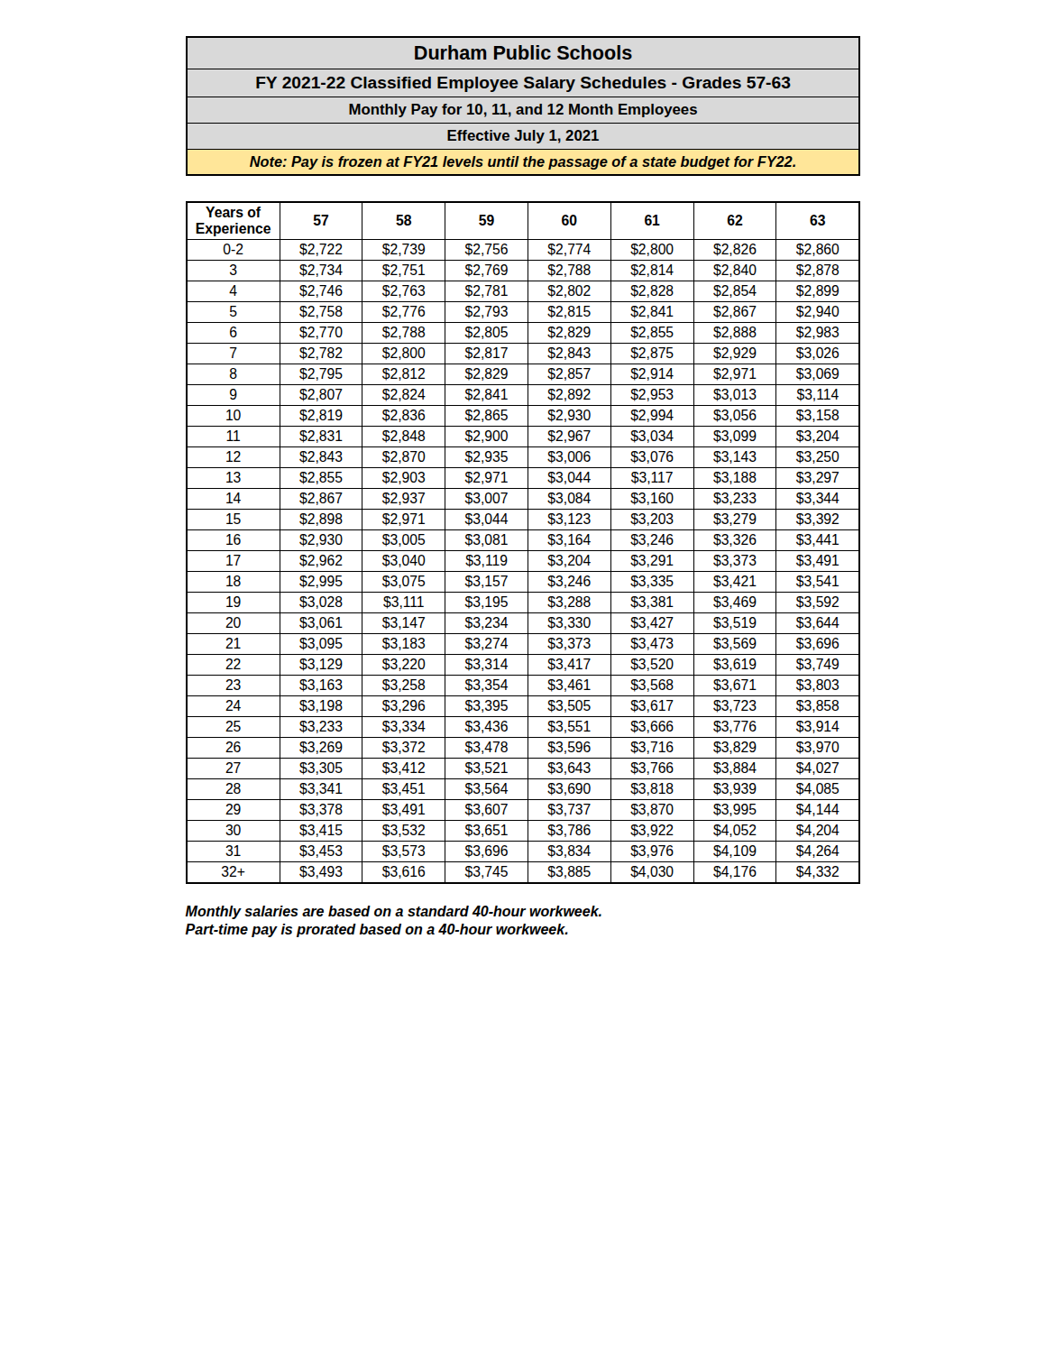| Durham Public Schools |
| FY 2021-22 Classified Employee Salary Schedules - Grades 57-63 |
| Monthly Pay for 10, 11, and 12 Month Employees |
| Effective July 1, 2021 |
| Note: Pay is frozen at FY21 levels until the passage of a state budget for FY22. |
| Years of Experience | 57 | 58 | 59 | 60 | 61 | 62 | 63 |
| --- | --- | --- | --- | --- | --- | --- | --- |
| 0-2 | $2,722 | $2,739 | $2,756 | $2,774 | $2,800 | $2,826 | $2,860 |
| 3 | $2,734 | $2,751 | $2,769 | $2,788 | $2,814 | $2,840 | $2,878 |
| 4 | $2,746 | $2,763 | $2,781 | $2,802 | $2,828 | $2,854 | $2,899 |
| 5 | $2,758 | $2,776 | $2,793 | $2,815 | $2,841 | $2,867 | $2,940 |
| 6 | $2,770 | $2,788 | $2,805 | $2,829 | $2,855 | $2,888 | $2,983 |
| 7 | $2,782 | $2,800 | $2,817 | $2,843 | $2,875 | $2,929 | $3,026 |
| 8 | $2,795 | $2,812 | $2,829 | $2,857 | $2,914 | $2,971 | $3,069 |
| 9 | $2,807 | $2,824 | $2,841 | $2,892 | $2,953 | $3,013 | $3,114 |
| 10 | $2,819 | $2,836 | $2,865 | $2,930 | $2,994 | $3,056 | $3,158 |
| 11 | $2,831 | $2,848 | $2,900 | $2,967 | $3,034 | $3,099 | $3,204 |
| 12 | $2,843 | $2,870 | $2,935 | $3,006 | $3,076 | $3,143 | $3,250 |
| 13 | $2,855 | $2,903 | $2,971 | $3,044 | $3,117 | $3,188 | $3,297 |
| 14 | $2,867 | $2,937 | $3,007 | $3,084 | $3,160 | $3,233 | $3,344 |
| 15 | $2,898 | $2,971 | $3,044 | $3,123 | $3,203 | $3,279 | $3,392 |
| 16 | $2,930 | $3,005 | $3,081 | $3,164 | $3,246 | $3,326 | $3,441 |
| 17 | $2,962 | $3,040 | $3,119 | $3,204 | $3,291 | $3,373 | $3,491 |
| 18 | $2,995 | $3,075 | $3,157 | $3,246 | $3,335 | $3,421 | $3,541 |
| 19 | $3,028 | $3,111 | $3,195 | $3,288 | $3,381 | $3,469 | $3,592 |
| 20 | $3,061 | $3,147 | $3,234 | $3,330 | $3,427 | $3,519 | $3,644 |
| 21 | $3,095 | $3,183 | $3,274 | $3,373 | $3,473 | $3,569 | $3,696 |
| 22 | $3,129 | $3,220 | $3,314 | $3,417 | $3,520 | $3,619 | $3,749 |
| 23 | $3,163 | $3,258 | $3,354 | $3,461 | $3,568 | $3,671 | $3,803 |
| 24 | $3,198 | $3,296 | $3,395 | $3,505 | $3,617 | $3,723 | $3,858 |
| 25 | $3,233 | $3,334 | $3,436 | $3,551 | $3,666 | $3,776 | $3,914 |
| 26 | $3,269 | $3,372 | $3,478 | $3,596 | $3,716 | $3,829 | $3,970 |
| 27 | $3,305 | $3,412 | $3,521 | $3,643 | $3,766 | $3,884 | $4,027 |
| 28 | $3,341 | $3,451 | $3,564 | $3,690 | $3,818 | $3,939 | $4,085 |
| 29 | $3,378 | $3,491 | $3,607 | $3,737 | $3,870 | $3,995 | $4,144 |
| 30 | $3,415 | $3,532 | $3,651 | $3,786 | $3,922 | $4,052 | $4,204 |
| 31 | $3,453 | $3,573 | $3,696 | $3,834 | $3,976 | $4,109 | $4,264 |
| 32+ | $3,493 | $3,616 | $3,745 | $3,885 | $4,030 | $4,176 | $4,332 |
Monthly salaries are based on a standard 40-hour workweek.
Part-time pay is prorated based on a 40-hour workweek.